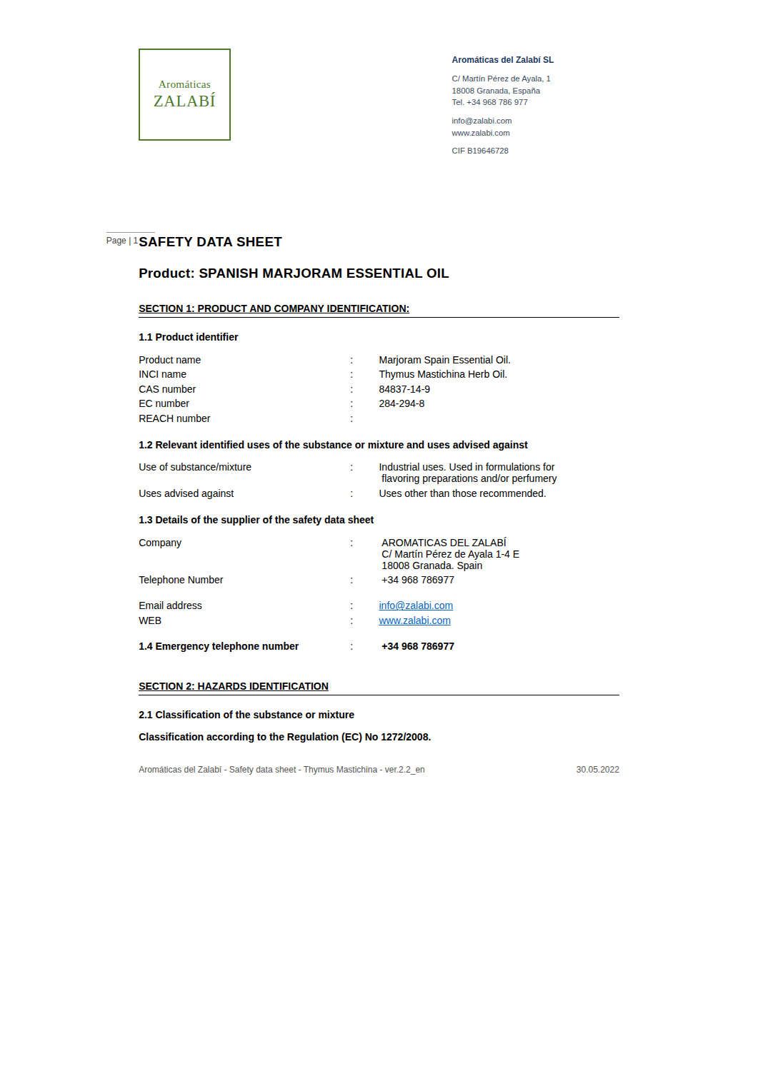Aromáticas
ZALABÍ
Aromáticas del Zalabí SL
C/ Martín Pérez de Ayala, 1
18008 Granada, España
Tel. +34 968 786 977
info@zalabi.com
www.zalabi.com
CIF B19646728
SAFETY DATA SHEET
Product: SPANISH MARJORAM ESSENTIAL OIL
Page | 1
SECTION 1: PRODUCT AND COMPANY IDENTIFICATION:
1.1 Product identifier
| Product name | : | Marjoram Spain Essential Oil. |
| INCI name | : | Thymus Mastichina Herb Oil. |
| CAS number | : | 84837-14-9 |
| EC number | : | 284-294-8 |
| REACH number | : | |
1.2 Relevant identified uses of the substance or mixture and uses advised against
| Use of substance/mixture | : | Industrial uses. Used in formulations for flavoring preparations and/or perfumery |
| Uses advised against | : | Uses other than those recommended. |
1.3 Details of the supplier of the safety data sheet
| Company | : | AROMATICAS DEL ZALABÍ C/ Martín Pérez de Ayala 1-4 E 18008 Granada. Spain |
| Telephone Number | : | +34 968 786977 |
| Email address | : | info@zalabi.com |
| WEB | : | www.zalabi.com |
| 1.4 Emergency telephone number | : | +34 968 786977 |
SECTION 2: HAZARDS IDENTIFICATION
2.1 Classification of the substance or mixture
Classification according to the Regulation (EC) No 1272/2008.
Aromáticas del Zalabí - Safety data sheet - Thymus Mastichina - ver.2.2_en
30.05.2022